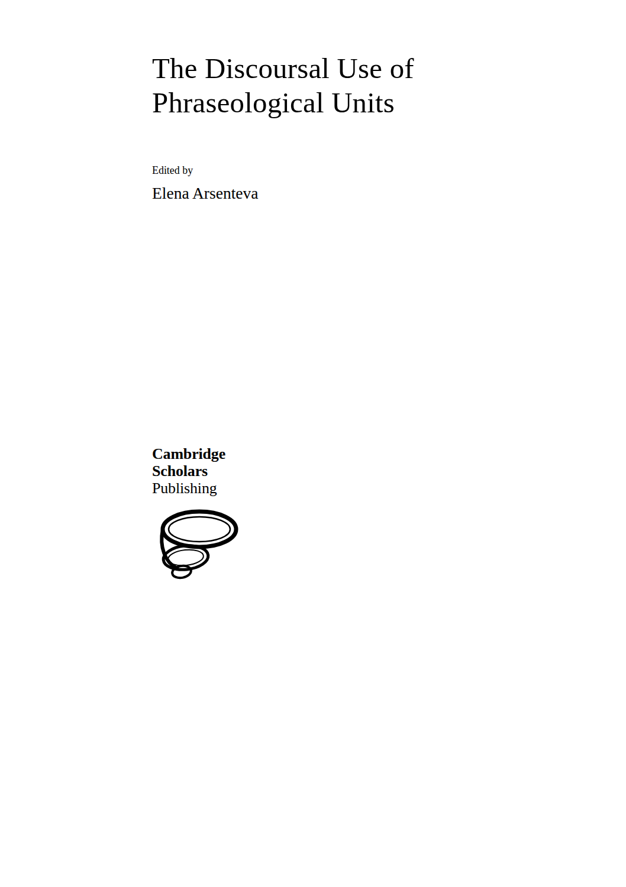The Discoursal Use of Phraseological Units
Edited by
Elena Arsenteva
Cambridge Scholars Publishing